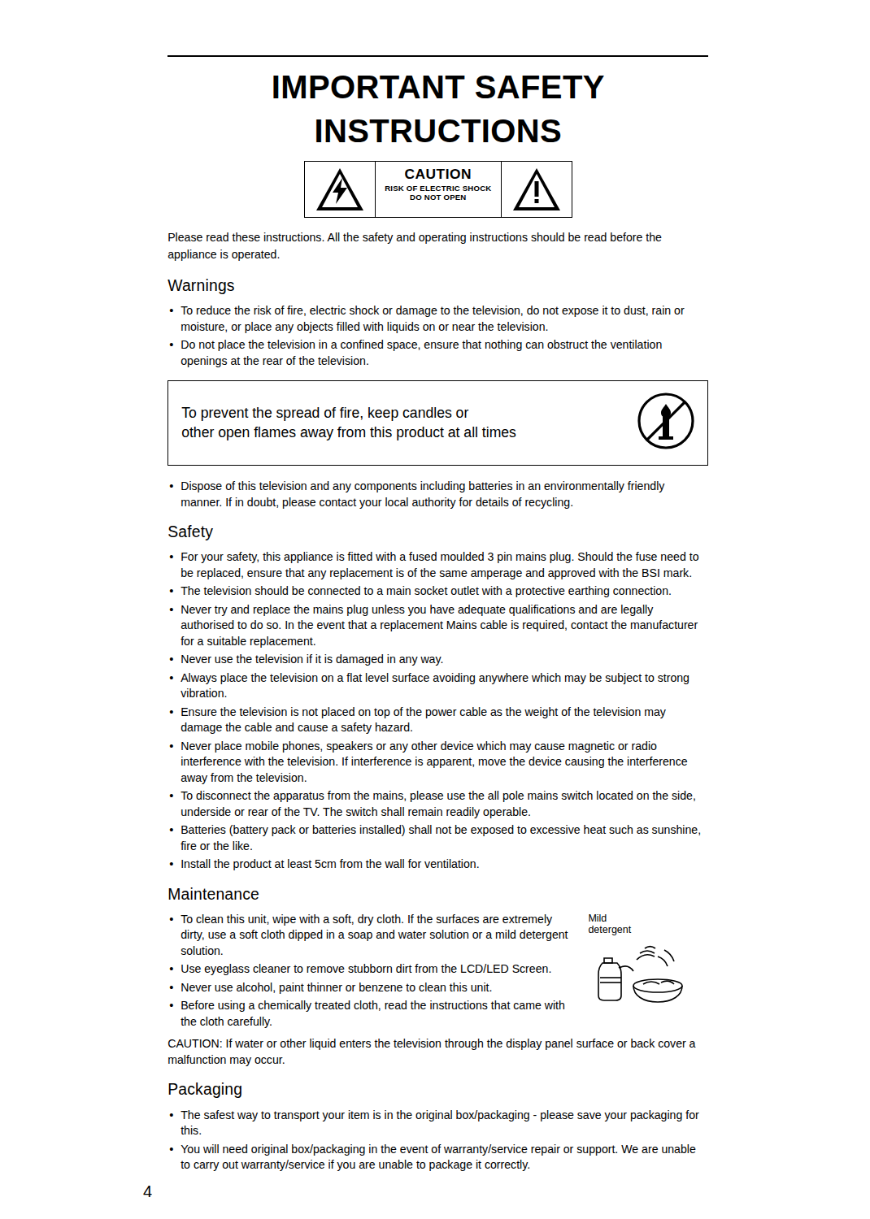IMPORTANT SAFETY INSTRUCTIONS
CAUTION
RISK OF ELECTRIC SHOCK
DO NOT OPEN
Please read these instructions. All the safety and operating instructions should be read before the appliance is operated.
Warnings
To reduce the risk of fire, electric shock or damage to the television, do not expose it to dust, rain or moisture, or place any objects filled with liquids on or near the television.
Do not place the television in a confined space, ensure that nothing can obstruct the ventilation openings at the rear of the television.
To prevent the spread of fire, keep candles or
other open flames away from this product at all times
Dispose of this television and any components including batteries in an environmentally friendly manner. If in doubt, please contact your local authority for details of recycling.
Safety
For your safety, this appliance is fitted with a fused moulded 3 pin mains plug. Should the fuse need to be replaced, ensure that any replacement is of the same amperage and approved with the BSI mark.
The television should be connected to a main socket outlet with a protective earthing connection.
Never try and replace the mains plug unless you have adequate qualifications and are legally authorised to do so. In the event that a replacement Mains cable is required, contact the manufacturer for a suitable replacement.
Never use the television if it is damaged in any way.
Always place the television on a flat level surface avoiding anywhere which may be subject to strong vibration.
Ensure the television is not placed on top of the power cable as the weight of the television may damage the cable and cause a safety hazard.
Never place mobile phones, speakers or any other device which may cause magnetic or radio interference with the television. If interference is apparent, move the device causing the interference away from the television.
To disconnect the apparatus from the mains, please use the all pole mains switch located on the side, underside or rear of the TV. The switch shall remain readily operable.
Batteries (battery pack or batteries installed) shall not be exposed to excessive heat such as sunshine, fire or the like.
Install the product at least 5cm from the wall for ventilation.
Maintenance
To clean this unit, wipe with a soft, dry cloth. If the surfaces are extremely dirty, use a soft cloth dipped in a soap and water solution or a mild detergent solution.
Use eyeglass cleaner to remove stubborn dirt from the LCD/LED Screen.
Never use alcohol, paint thinner or benzene to clean this unit.
Before using a chemically treated cloth, read the instructions that came with the cloth carefully.
Mild
detergent
CAUTION: If water or other liquid enters the television through the display panel surface or back cover a malfunction may occur.
Packaging
The safest way to transport your item is in the original box/packaging - please save your packaging for this.
You will need original box/packaging in the event of warranty/service repair or support. We are unable to carry out warranty/service if you are unable to package it correctly.
4